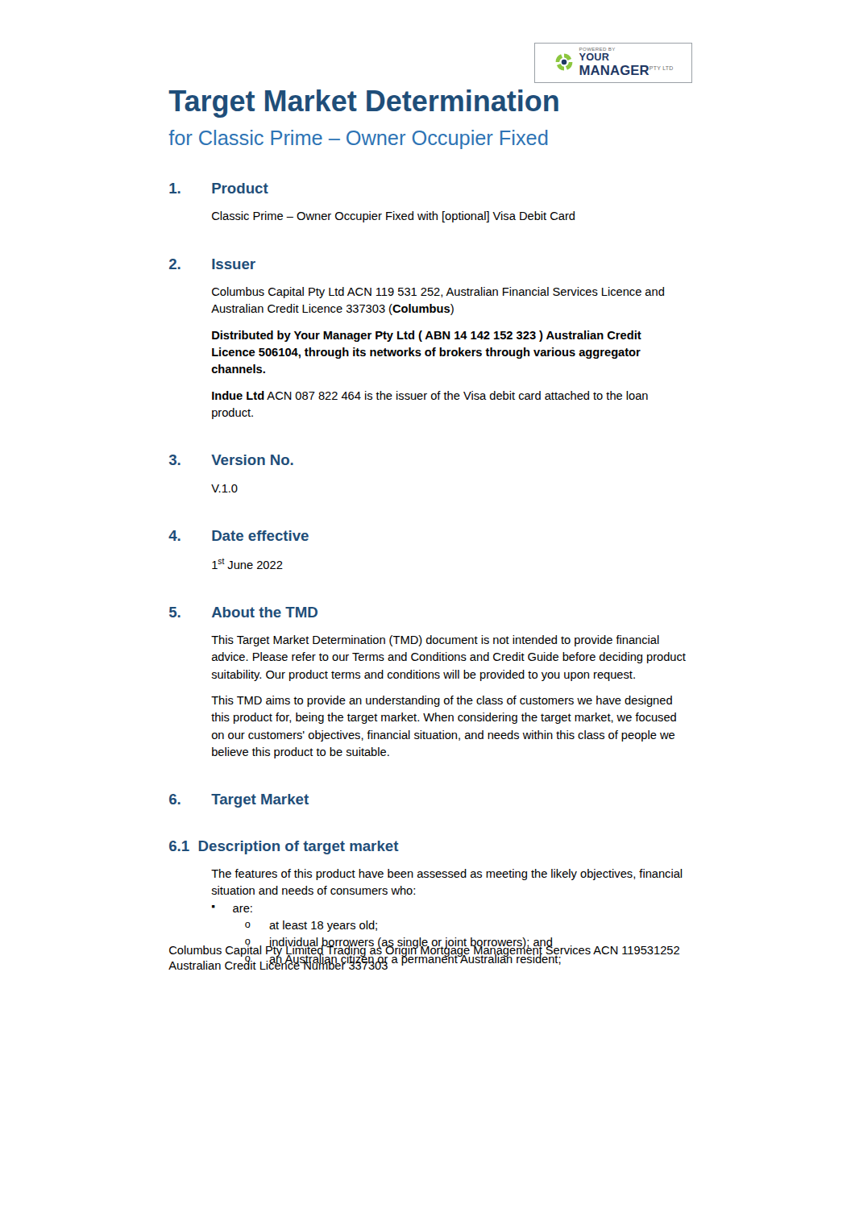Powered by
YOUR
MANAGER PTY LTD
Target Market Determination
for Classic Prime – Owner Occupier Fixed
1. Product
Classic Prime – Owner Occupier Fixed with [optional] Visa Debit Card
2. Issuer
Columbus Capital Pty Ltd ACN 119 531 252, Australian Financial Services Licence and Australian Credit Licence 337303 (Columbus)
Distributed by Your Manager Pty Ltd ( ABN 14 142 152 323 ) Australian Credit Licence 506104, through its networks of brokers through various aggregator channels.
Indue Ltd ACN 087 822 464 is the issuer of the Visa debit card attached to the loan product.
3. Version No.
V.1.0
4. Date effective
1st June 2022
5. About the TMD
This Target Market Determination (TMD) document is not intended to provide financial advice. Please refer to our Terms and Conditions and Credit Guide before deciding product suitability. Our product terms and conditions will be provided to you upon request.
This TMD aims to provide an understanding of the class of customers we have designed this product for, being the target market. When considering the target market, we focused on our customers' objectives, financial situation, and needs within this class of people we believe this product to be suitable.
6. Target Market
6.1 Description of target market
The features of this product have been assessed as meeting the likely objectives, financial situation and needs of consumers who:
are:
at least 18 years old;
individual borrowers (as single or joint borrowers); and
an Australian citizen or a permanent Australian resident;
Columbus Capital Pty Limited Trading as Origin Mortgage Management Services ACN 119531252
Australian Credit Licence Number 337303